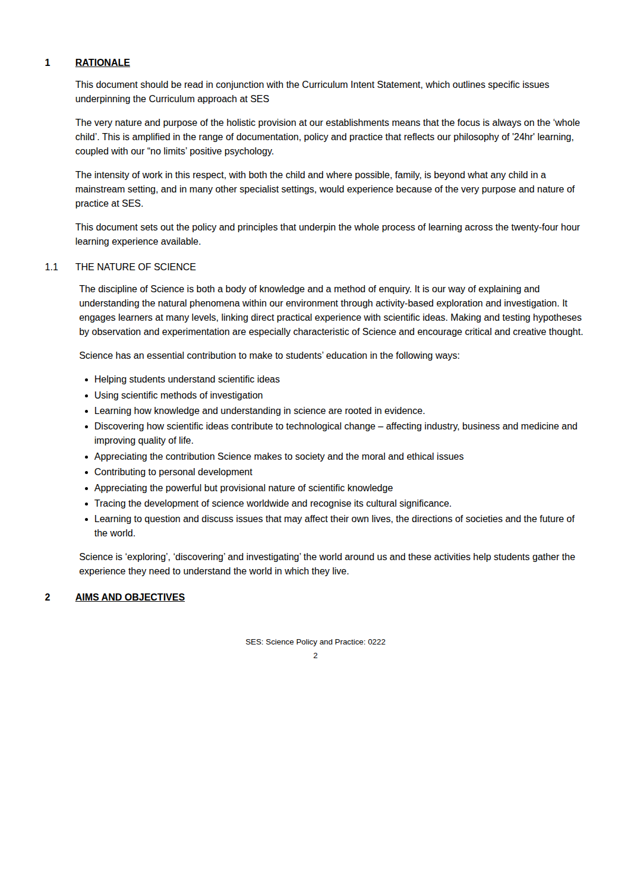1 RATIONALE
This document should be read in conjunction with the Curriculum Intent Statement, which outlines specific issues underpinning the Curriculum approach at SES
The very nature and purpose of the holistic provision at our establishments means that the focus is always on the ‘whole child’. This is amplified in the range of documentation, policy and practice that reflects our philosophy of '24hr' learning, coupled with our “no limits’ positive psychology.
The intensity of work in this respect, with both the child and where possible, family, is beyond what any child in a mainstream setting, and in many other specialist settings, would experience because of the very purpose and nature of practice at SES.
This document sets out the policy and principles that underpin the whole process of learning across the twenty-four hour learning experience available.
1.1 THE NATURE OF SCIENCE
The discipline of Science is both a body of knowledge and a method of enquiry. It is our way of explaining and understanding the natural phenomena within our environment through activity-based exploration and investigation. It engages learners at many levels, linking direct practical experience with scientific ideas. Making and testing hypotheses by observation and experimentation are especially characteristic of Science and encourage critical and creative thought.
Science has an essential contribution to make to students’ education in the following ways:
Helping students understand scientific ideas
Using scientific methods of investigation
Learning how knowledge and understanding in science are rooted in evidence.
Discovering how scientific ideas contribute to technological change – affecting industry, business and medicine and improving quality of life.
Appreciating the contribution Science makes to society and the moral and ethical issues
Contributing to personal development
Appreciating the powerful but provisional nature of scientific knowledge
Tracing the development of science worldwide and recognise its cultural significance.
Learning to question and discuss issues that may affect their own lives, the directions of societies and the future of the world.
Science is ‘exploring’, ‘discovering’ and investigating’ the world around us and these activities help students gather the experience they need to understand the world in which they live.
2 AIMS AND OBJECTIVES
SES: Science Policy and Practice: 0222
2